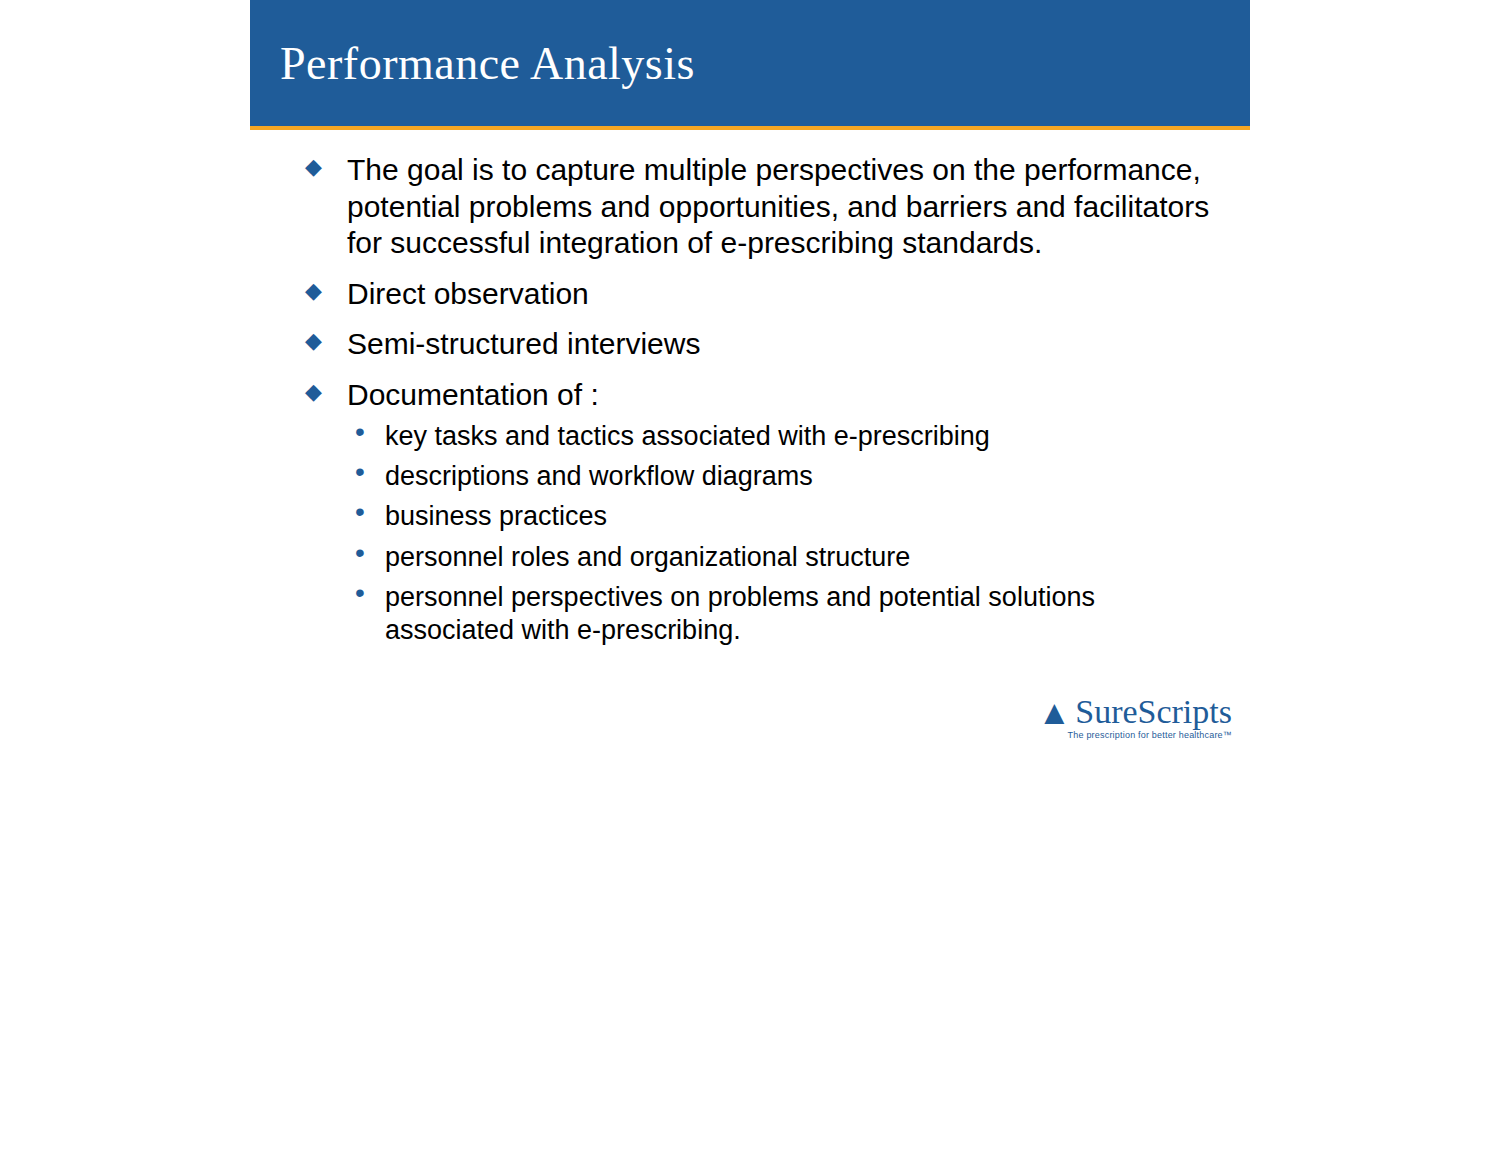Performance Analysis
The goal is to capture multiple perspectives on the performance, potential problems and opportunities, and barriers and facilitators for successful integration of e-prescribing standards.
Direct observation
Semi-structured interviews
Documentation of :
key tasks and tactics associated with e-prescribing
descriptions and workflow diagrams
business practices
personnel roles and organizational structure
personnel perspectives on problems and potential solutions associated with e-prescribing.
▲SureScripts
The prescription for better healthcare™